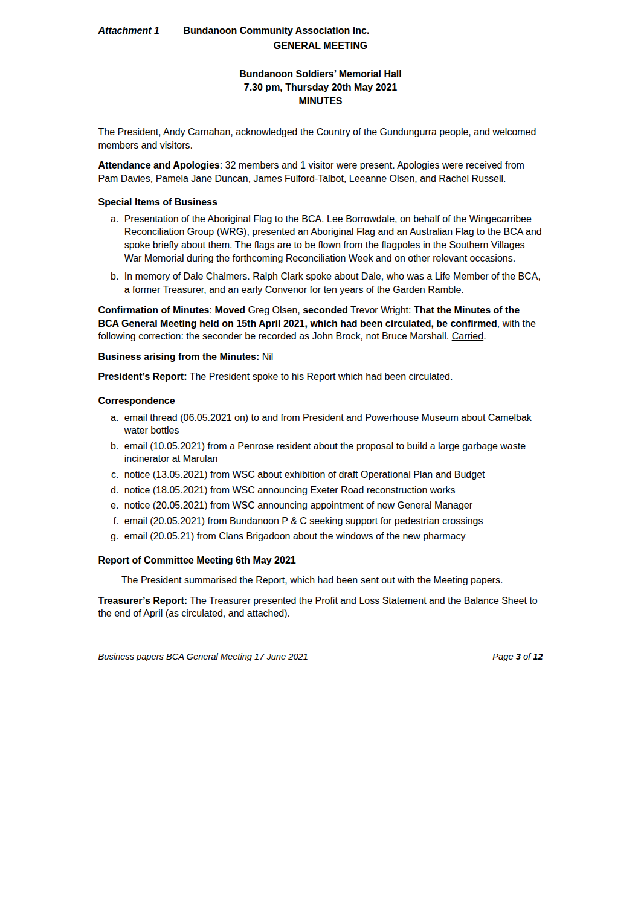Attachment 1 Bundanoon Community Association Inc.
GENERAL MEETING
Bundanoon Soldiers’ Memorial Hall
7.30 pm, Thursday 20th May 2021
MINUTES
The President, Andy Carnahan, acknowledged the Country of the Gundungurra people, and welcomed members and visitors.
Attendance and Apologies: 32 members and 1 visitor were present. Apologies were received from Pam Davies, Pamela Jane Duncan, James Fulford-Talbot, Leeanne Olsen, and Rachel Russell.
Special Items of Business
Presentation of the Aboriginal Flag to the BCA. Lee Borrowdale, on behalf of the Wingecarribee Reconciliation Group (WRG), presented an Aboriginal Flag and an Australian Flag to the BCA and spoke briefly about them. The flags are to be flown from the flagpoles in the Southern Villages War Memorial during the forthcoming Reconciliation Week and on other relevant occasions.
In memory of Dale Chalmers. Ralph Clark spoke about Dale, who was a Life Member of the BCA, a former Treasurer, and an early Convenor for ten years of the Garden Ramble.
Confirmation of Minutes: Moved Greg Olsen, seconded Trevor Wright: That the Minutes of the BCA General Meeting held on 15th April 2021, which had been circulated, be confirmed, with the following correction: the seconder be recorded as John Brock, not Bruce Marshall. Carried.
Business arising from the Minutes: Nil
President’s Report: The President spoke to his Report which had been circulated.
Correspondence
email thread (06.05.2021 on) to and from President and Powerhouse Museum about Camelbak water bottles
email (10.05.2021) from a Penrose resident about the proposal to build a large garbage waste incinerator at Marulan
notice (13.05.2021) from WSC about exhibition of draft Operational Plan and Budget
notice (18.05.2021) from WSC announcing Exeter Road reconstruction works
notice (20.05.2021) from WSC announcing appointment of new General Manager
email (20.05.2021) from Bundanoon P & C seeking support for pedestrian crossings
email (20.05.21) from Clans Brigadoon about the windows of the new pharmacy
Report of Committee Meeting 6th May 2021
The President summarised the Report, which had been sent out with the Meeting papers.
Treasurer’s Report: The Treasurer presented the Profit and Loss Statement and the Balance Sheet to the end of April (as circulated, and attached).
Business papers BCA General Meeting 17 June 2021 Page 3 of 12